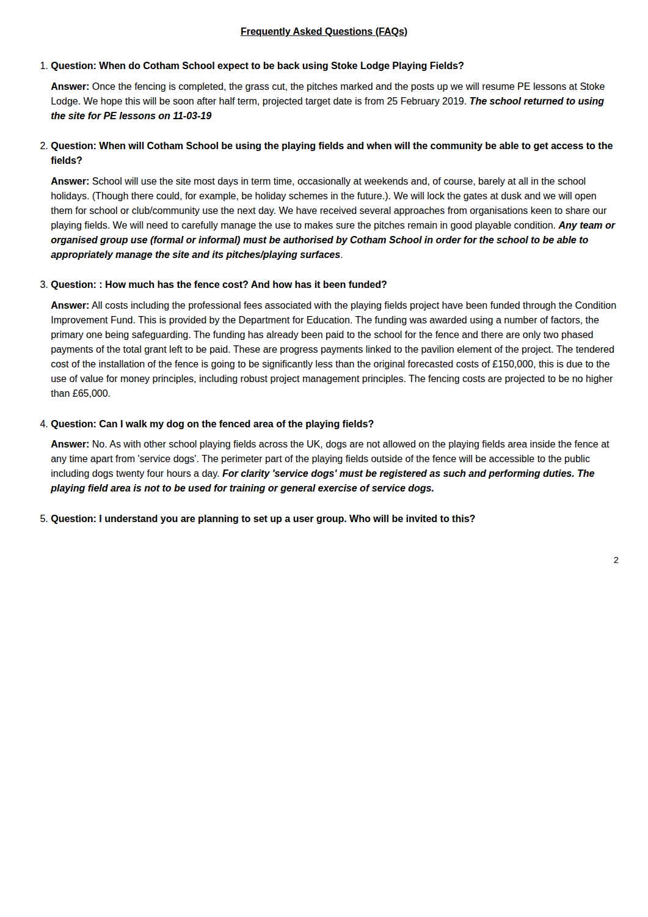Frequently Asked Questions (FAQs)
Question: When do Cotham School expect to be back using Stoke Lodge Playing Fields?
Answer: Once the fencing is completed, the grass cut, the pitches marked and the posts up we will resume PE lessons at Stoke Lodge. We hope this will be soon after half term, projected target date is from 25 February 2019. The school returned to using the site for PE lessons on 11-03-19
Question: When will Cotham School be using the playing fields and when will the community be able to get access to the fields?
Answer: School will use the site most days in term time, occasionally at weekends and, of course, barely at all in the school holidays. (Though there could, for example, be holiday schemes in the future.). We will lock the gates at dusk and we will open them for school or club/community use the next day. We have received several approaches from organisations keen to share our playing fields. We will need to carefully manage the use to makes sure the pitches remain in good playable condition. Any team or organised group use (formal or informal) must be authorised by Cotham School in order for the school to be able to appropriately manage the site and its pitches/playing surfaces.
Question: : How much has the fence cost? And how has it been funded?
Answer: All costs including the professional fees associated with the playing fields project have been funded through the Condition Improvement Fund. This is provided by the Department for Education. The funding was awarded using a number of factors, the primary one being safeguarding. The funding has already been paid to the school for the fence and there are only two phased payments of the total grant left to be paid. These are progress payments linked to the pavilion element of the project. The tendered cost of the installation of the fence is going to be significantly less than the original forecasted costs of £150,000, this is due to the use of value for money principles, including robust project management principles. The fencing costs are projected to be no higher than £65,000.
Question: Can I walk my dog on the fenced area of the playing fields?
Answer: No. As with other school playing fields across the UK, dogs are not allowed on the playing fields area inside the fence at any time apart from 'service dogs'. The perimeter part of the playing fields outside of the fence will be accessible to the public including dogs twenty four hours a day. For clarity 'service dogs' must be registered as such and performing duties. The playing field area is not to be used for training or general exercise of service dogs.
Question: I understand you are planning to set up a user group. Who will be invited to this?
2